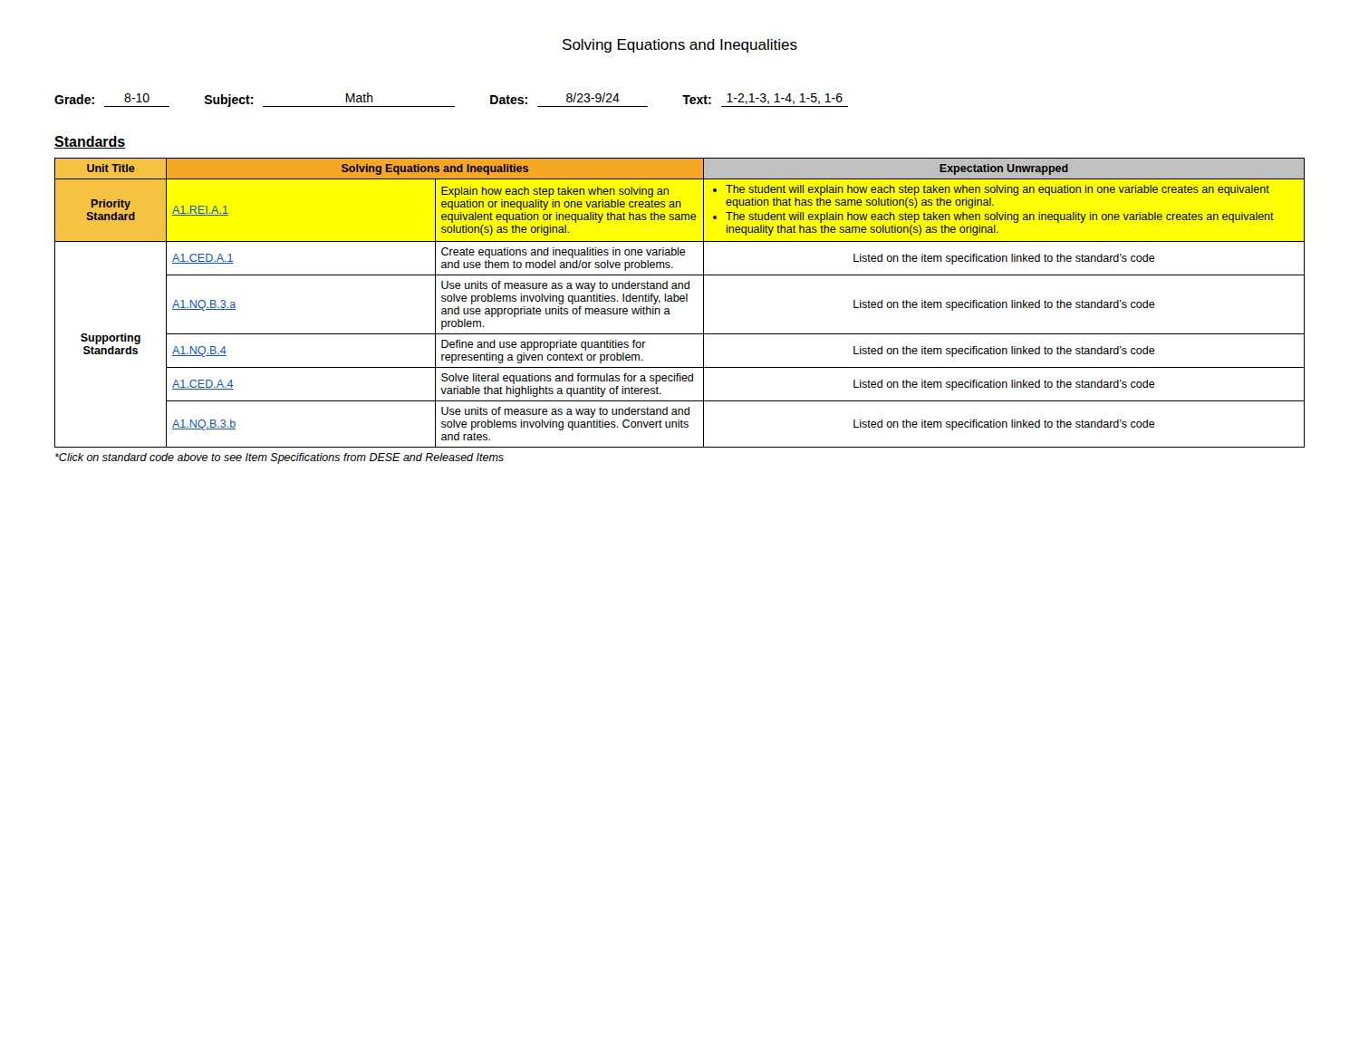Solving Equations and Inequalities
Grade: 8-10 Subject: Math Dates: 8/23-9/24 Text: 1-2,1-3, 1-4, 1-5, 1-6
Standards
| Unit Title | Solving Equations and Inequalities | Expectation Unwrapped |
| --- | --- | --- |
| Priority Standard | A1.REI.A.1 | Explain how each step taken when solving an equation or inequality in one variable creates an equivalent equation or inequality that has the same solution(s) as the original. | The student will explain how each step taken when solving an equation in one variable creates an equivalent equation that has the same solution(s) as the original. The student will explain how each step taken when solving an inequality in one variable creates an equivalent inequality that has the same solution(s) as the original. |
| Supporting Standards | A1.CED.A.1 | Create equations and inequalities in one variable and use them to model and/or solve problems. | Listed on the item specification linked to the standard’s code |
| A1.NQ.B.3.a | Use units of measure as a way to understand and solve problems involving quantities. Identify, label and use appropriate units of measure within a problem. | Listed on the item specification linked to the standard’s code |
| A1.NQ.B.4 | Define and use appropriate quantities for representing a given context or problem. | Listed on the item specification linked to the standard’s code |
| A1.CED.A.4 | Solve literal equations and formulas for a specified variable that highlights a quantity of interest. | Listed on the item specification linked to the standard’s code |
| A1.NQ.B.3.b | Use units of measure as a way to understand and solve problems involving quantities. Convert units and rates. | Listed on the item specification linked to the standard’s code |
*Click on standard code above to see Item Specifications from DESE and Released Items